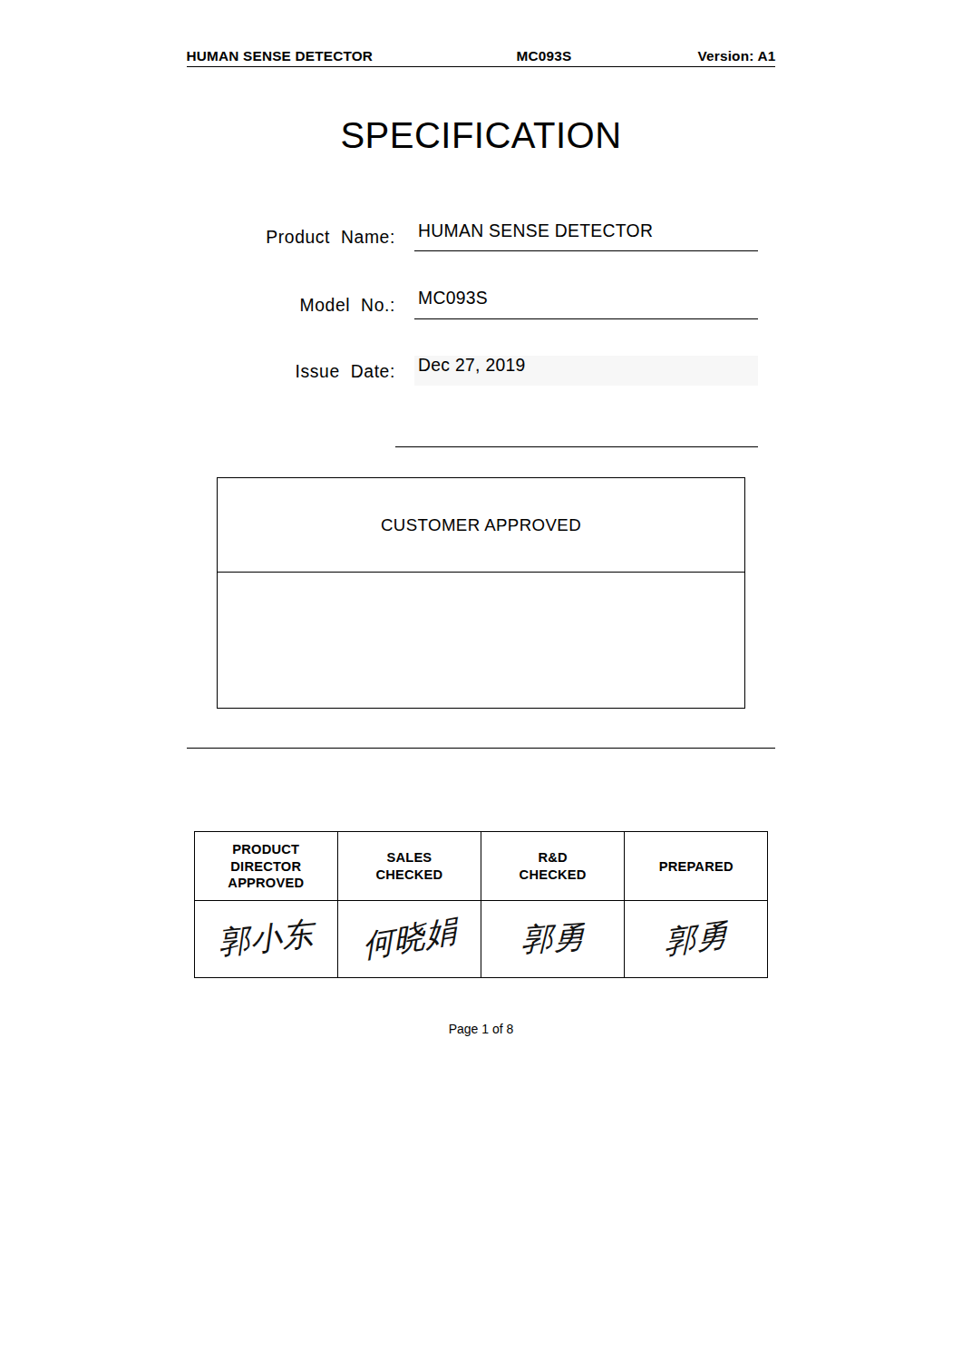HUMAN SENSE DETECTOR MC093S Version: A1
SPECIFICATION
Product Name:
HUMAN SENSE DETECTOR
Model No.:
MC093S
Issue Date:
Dec 27, 2019
CUSTOMER APPROVED
| PRODUCT DIRECTOR APPROVED | SALES CHECKED | R&D CHECKED | PREPARED |
| --- | --- | --- | --- |
| 郭小东 | 何晓娟 | 郭勇 | 郭勇 |
Page 1 of 8